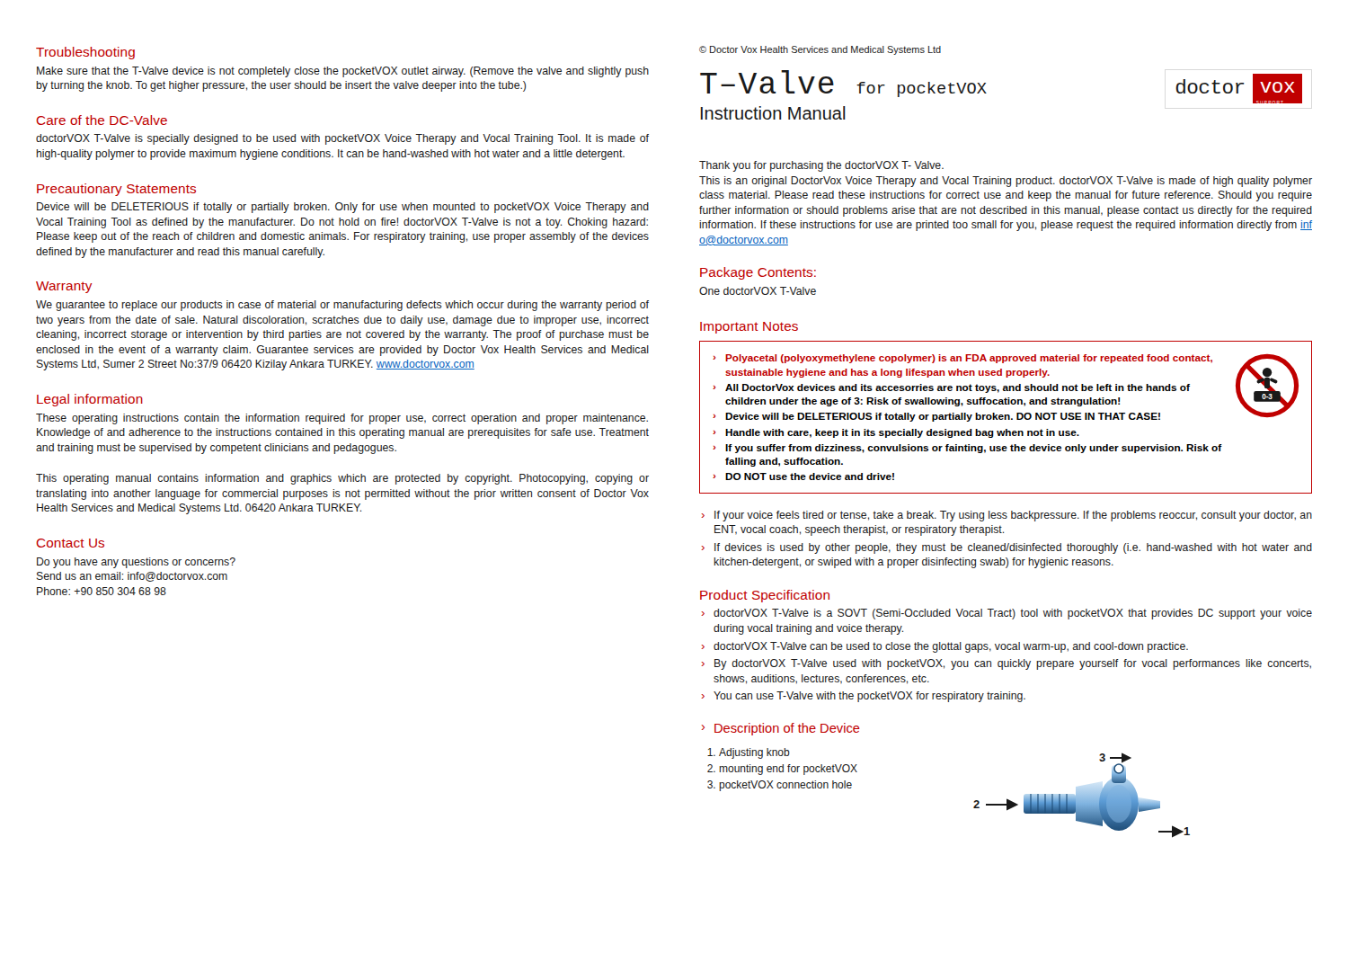Troubleshooting
Make sure that the T-Valve device is not completely close the pocketVOX outlet airway. (Remove the valve and slightly push by turning the knob. To get higher pressure, the user should be insert the valve deeper into the tube.)
Care of the DC-Valve
doctorVOX T-Valve is specially designed to be used with pocketVOX Voice Therapy and Vocal Training Tool. It is made of high-quality polymer to provide maximum hygiene conditions. It can be hand-washed with hot water and a little detergent.
Precautionary Statements
Device will be DELETERIOUS if totally or partially broken. Only for use when mounted to pocketVOX Voice Therapy and Vocal Training Tool as defined by the manufacturer. Do not hold on fire! doctorVOX T-Valve is not a toy. Choking hazard: Please keep out of the reach of children and domestic animals. For respiratory training, use proper assembly of the devices defined by the manufacturer and read this manual carefully.
Warranty
We guarantee to replace our products in case of material or manufacturing defects which occur during the warranty period of two years from the date of sale. Natural discoloration, scratches due to daily use, damage due to improper use, incorrect cleaning, incorrect storage or intervention by third parties are not covered by the warranty. The proof of purchase must be enclosed in the event of a warranty claim. Guarantee services are provided by Doctor Vox Health Services and Medical Systems Ltd, Sumer 2 Street No:37/9 06420 Kizilay Ankara TURKEY. www.doctorvox.com
Legal information
These operating instructions contain the information required for proper use, correct operation and proper maintenance. Knowledge of and adherence to the instructions contained in this operating manual are prerequisites for safe use. Treatment and training must be supervised by competent clinicians and pedagogues.
This operating manual contains information and graphics which are protected by copyright. Photocopying, copying or translating into another language for commercial purposes is not permitted without the prior written consent of Doctor Vox Health Services and Medical Systems Ltd. 06420 Ankara TURKEY.
Contact Us
Do you have any questions or concerns?
Send us an email: info@doctorvox.com
Phone: +90 850 304 68 98
© Doctor Vox Health Services and Medical Systems Ltd
T–Valve for pocketVOX
Instruction Manual
doctor vox
Thank you for purchasing the doctorVOX T- Valve.
This is an original DoctorVox Voice Therapy and Vocal Training product. doctorVOX T-Valve is made of high quality polymer class material. Please read these instructions for correct use and keep the manual for future reference. Should you require further information or should problems arise that are not described in this manual, please contact us directly for the required information. If these instructions for use are printed too small for you, please request the required information directly from info@doctorvox.com
Package Contents:
One doctorVOX T-Valve
Important Notes
Polyacetal (polyoxymethylene copolymer) is an FDA approved material for repeated food contact, sustainable hygiene and has a long lifespan when used properly.
All DoctorVox devices and its accesorries are not toys, and should not be left in the hands of children under the age of 3: Risk of swallowing, suffocation, and strangulation!
Device will be DELETERIOUS if totally or partially broken. DO NOT USE IN THAT CASE!
Handle with care, keep it in its specially designed bag when not in use.
If you suffer from dizziness, convulsions or fainting, use the device only under supervision. Risk of falling and, suffocation.
DO NOT use the device and drive!
0-3
If your voice feels tired or tense, take a break. Try using less backpressure. If the problems reoccur, consult your doctor, an ENT, vocal coach, speech therapist, or respiratory therapist.
If devices is used by other people, they must be cleaned/disinfected thoroughly (i.e. hand-washed with hot water and kitchen-detergent, or swiped with a proper disinfecting swab) for hygienic reasons.
Product Specification
doctorVOX T-Valve is a SOVT (Semi-Occluded Vocal Tract) tool with pocketVOX that provides DC support your voice during vocal training and voice therapy.
doctorVOX T-Valve can be used to close the glottal gaps, vocal warm-up, and cool-down practice.
By doctorVOX T-Valve used with pocketVOX, you can quickly prepare yourself for vocal performances like concerts, shows, auditions, lectures, conferences, etc.
You can use T-Valve with the pocketVOX for respiratory training.
Description of the Device
Adjusting knob
mounting end for pocketVOX
pocketVOX connection hole
3 2 1